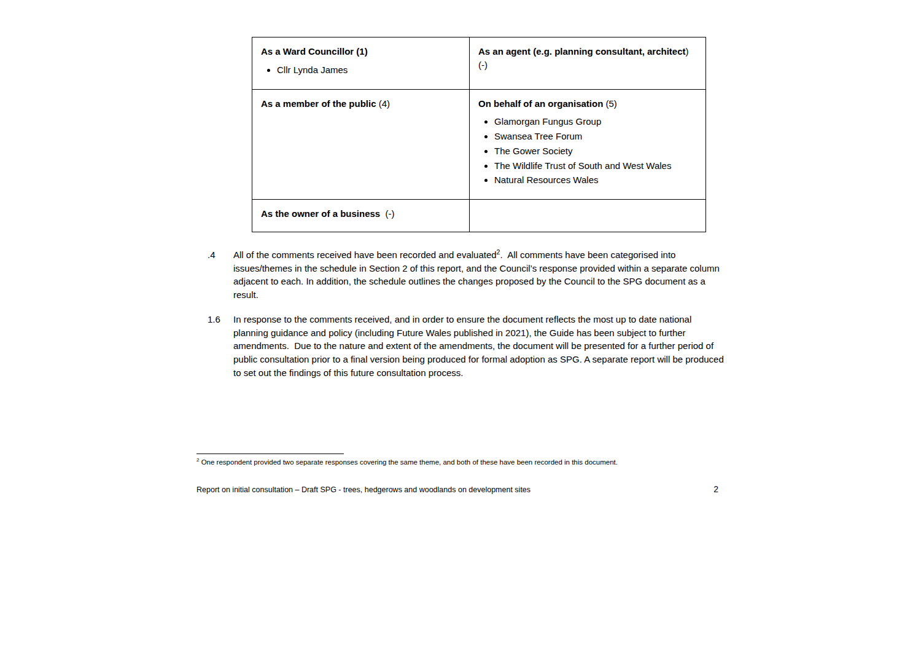| As a Ward Councillor (1) Cllr Lynda James | As an agent (e.g. planning consultant, architect ) (-) |
| As a member of the public (4) | On behalf of an organisation (5) Glamorgan Fungus Group Swansea Tree Forum The Gower Society The Wildlife Trust of South and West Wales Natural Resources Wales |
| As the owner of a business (-) | |
.4 All of the comments received have been recorded and evaluated2. All comments have been categorised into issues/themes in the schedule in Section 2 of this report, and the Council’s response provided within a separate column adjacent to each. In addition, the schedule outlines the changes proposed by the Council to the SPG document as a result.
1.6 In response to the comments received, and in order to ensure the document reflects the most up to date national planning guidance and policy (including Future Wales published in 2021), the Guide has been subject to further amendments. Due to the nature and extent of the amendments, the document will be presented for a further period of public consultation prior to a final version being produced for formal adoption as SPG. A separate report will be produced to set out the findings of this future consultation process.
2 One respondent provided two separate responses covering the same theme, and both of these have been recorded in this document.
Report on initial consultation – Draft SPG - trees, hedgerows and woodlands on development sites
2